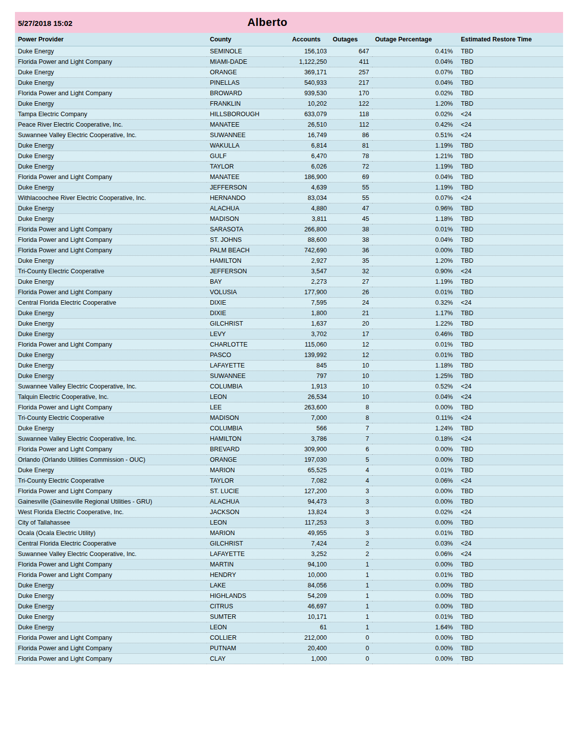5/27/2018 15:02 Alberto
| Power Provider | County | Accounts | Outages | Outage Percentage | Estimated Restore Time |
| --- | --- | --- | --- | --- | --- |
| Duke Energy | SEMINOLE | 156,103 | 647 | 0.41% | TBD |
| Florida Power and Light Company | MIAMI-DADE | 1,122,250 | 411 | 0.04% | TBD |
| Duke Energy | ORANGE | 369,171 | 257 | 0.07% | TBD |
| Duke Energy | PINELLAS | 540,933 | 217 | 0.04% | TBD |
| Florida Power and Light Company | BROWARD | 939,530 | 170 | 0.02% | TBD |
| Duke Energy | FRANKLIN | 10,202 | 122 | 1.20% | TBD |
| Tampa Electric Company | HILLSBOROUGH | 633,079 | 118 | 0.02% | <24 |
| Peace River Electric Cooperative, Inc. | MANATEE | 26,510 | 112 | 0.42% | <24 |
| Suwannee Valley Electric Cooperative, Inc. | SUWANNEE | 16,749 | 86 | 0.51% | <24 |
| Duke Energy | WAKULLA | 6,814 | 81 | 1.19% | TBD |
| Duke Energy | GULF | 6,470 | 78 | 1.21% | TBD |
| Duke Energy | TAYLOR | 6,026 | 72 | 1.19% | TBD |
| Florida Power and Light Company | MANATEE | 186,900 | 69 | 0.04% | TBD |
| Duke Energy | JEFFERSON | 4,639 | 55 | 1.19% | TBD |
| Withlacoochee River Electric Cooperative, Inc. | HERNANDO | 83,034 | 55 | 0.07% | <24 |
| Duke Energy | ALACHUA | 4,880 | 47 | 0.96% | TBD |
| Duke Energy | MADISON | 3,811 | 45 | 1.18% | TBD |
| Florida Power and Light Company | SARASOTA | 266,800 | 38 | 0.01% | TBD |
| Florida Power and Light Company | ST. JOHNS | 88,600 | 38 | 0.04% | TBD |
| Florida Power and Light Company | PALM BEACH | 742,690 | 36 | 0.00% | TBD |
| Duke Energy | HAMILTON | 2,927 | 35 | 1.20% | TBD |
| Tri-County Electric Cooperative | JEFFERSON | 3,547 | 32 | 0.90% | <24 |
| Duke Energy | BAY | 2,273 | 27 | 1.19% | TBD |
| Florida Power and Light Company | VOLUSIA | 177,900 | 26 | 0.01% | TBD |
| Central Florida Electric Cooperative | DIXIE | 7,595 | 24 | 0.32% | <24 |
| Duke Energy | DIXIE | 1,800 | 21 | 1.17% | TBD |
| Duke Energy | GILCHRIST | 1,637 | 20 | 1.22% | TBD |
| Duke Energy | LEVY | 3,702 | 17 | 0.46% | TBD |
| Florida Power and Light Company | CHARLOTTE | 115,060 | 12 | 0.01% | TBD |
| Duke Energy | PASCO | 139,992 | 12 | 0.01% | TBD |
| Duke Energy | LAFAYETTE | 845 | 10 | 1.18% | TBD |
| Duke Energy | SUWANNEE | 797 | 10 | 1.25% | TBD |
| Suwannee Valley Electric Cooperative, Inc. | COLUMBIA | 1,913 | 10 | 0.52% | <24 |
| Talquin Electric Cooperative, Inc. | LEON | 26,534 | 10 | 0.04% | <24 |
| Florida Power and Light Company | LEE | 263,600 | 8 | 0.00% | TBD |
| Tri-County Electric Cooperative | MADISON | 7,000 | 8 | 0.11% | <24 |
| Duke Energy | COLUMBIA | 566 | 7 | 1.24% | TBD |
| Suwannee Valley Electric Cooperative, Inc. | HAMILTON | 3,786 | 7 | 0.18% | <24 |
| Florida Power and Light Company | BREVARD | 309,900 | 6 | 0.00% | TBD |
| Orlando (Orlando Utilities Commission - OUC) | ORANGE | 197,030 | 5 | 0.00% | TBD |
| Duke Energy | MARION | 65,525 | 4 | 0.01% | TBD |
| Tri-County Electric Cooperative | TAYLOR | 7,082 | 4 | 0.06% | <24 |
| Florida Power and Light Company | ST. LUCIE | 127,200 | 3 | 0.00% | TBD |
| Gainesville (Gainesville Regional Utilities - GRU) | ALACHUA | 94,473 | 3 | 0.00% | TBD |
| West Florida Electric Cooperative, Inc. | JACKSON | 13,824 | 3 | 0.02% | <24 |
| City of Tallahassee | LEON | 117,253 | 3 | 0.00% | TBD |
| Ocala (Ocala Electric Utility) | MARION | 49,955 | 3 | 0.01% | TBD |
| Central Florida Electric Cooperative | GILCHRIST | 7,424 | 2 | 0.03% | <24 |
| Suwannee Valley Electric Cooperative, Inc. | LAFAYETTE | 3,252 | 2 | 0.06% | <24 |
| Florida Power and Light Company | MARTIN | 94,100 | 1 | 0.00% | TBD |
| Florida Power and Light Company | HENDRY | 10,000 | 1 | 0.01% | TBD |
| Duke Energy | LAKE | 84,056 | 1 | 0.00% | TBD |
| Duke Energy | HIGHLANDS | 54,209 | 1 | 0.00% | TBD |
| Duke Energy | CITRUS | 46,697 | 1 | 0.00% | TBD |
| Duke Energy | SUMTER | 10,171 | 1 | 0.01% | TBD |
| Duke Energy | LEON | 61 | 1 | 1.64% | TBD |
| Florida Power and Light Company | COLLIER | 212,000 | 0 | 0.00% | TBD |
| Florida Power and Light Company | PUTNAM | 20,400 | 0 | 0.00% | TBD |
| Florida Power and Light Company | CLAY | 1,000 | 0 | 0.00% | TBD |